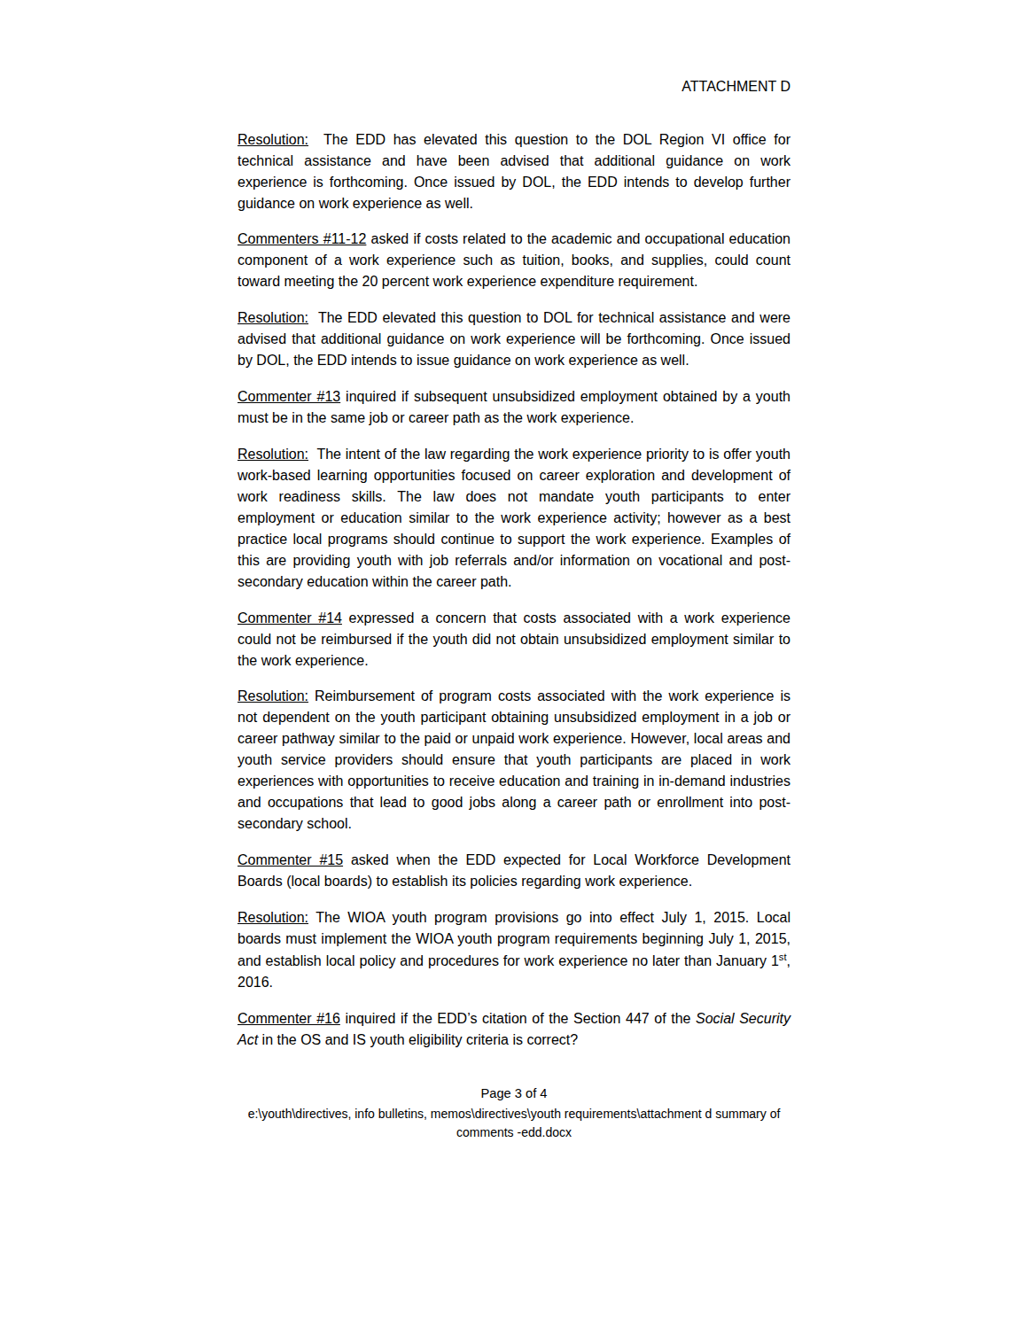ATTACHMENT D
Resolution: The EDD has elevated this question to the DOL Region VI office for technical assistance and have been advised that additional guidance on work experience is forthcoming. Once issued by DOL, the EDD intends to develop further guidance on work experience as well.
Commenters #11-12 asked if costs related to the academic and occupational education component of a work experience such as tuition, books, and supplies, could count toward meeting the 20 percent work experience expenditure requirement.
Resolution: The EDD elevated this question to DOL for technical assistance and were advised that additional guidance on work experience will be forthcoming. Once issued by DOL, the EDD intends to issue guidance on work experience as well.
Commenter #13 inquired if subsequent unsubsidized employment obtained by a youth must be in the same job or career path as the work experience.
Resolution: The intent of the law regarding the work experience priority to is offer youth work-based learning opportunities focused on career exploration and development of work readiness skills. The law does not mandate youth participants to enter employment or education similar to the work experience activity; however as a best practice local programs should continue to support the work experience. Examples of this are providing youth with job referrals and/or information on vocational and post-secondary education within the career path.
Commenter #14 expressed a concern that costs associated with a work experience could not be reimbursed if the youth did not obtain unsubsidized employment similar to the work experience.
Resolution: Reimbursement of program costs associated with the work experience is not dependent on the youth participant obtaining unsubsidized employment in a job or career pathway similar to the paid or unpaid work experience. However, local areas and youth service providers should ensure that youth participants are placed in work experiences with opportunities to receive education and training in in-demand industries and occupations that lead to good jobs along a career path or enrollment into post-secondary school.
Commenter #15 asked when the EDD expected for Local Workforce Development Boards (local boards) to establish its policies regarding work experience.
Resolution: The WIOA youth program provisions go into effect July 1, 2015. Local boards must implement the WIOA youth program requirements beginning July 1, 2015, and establish local policy and procedures for work experience no later than January 1st, 2016.
Commenter #16 inquired if the EDD’s citation of the Section 447 of the Social Security Act in the OS and IS youth eligibility criteria is correct?
Page 3 of 4
e:\youth\directives, info bulletins, memos\directives\youth requirements\attachment d summary of comments -edd.docx